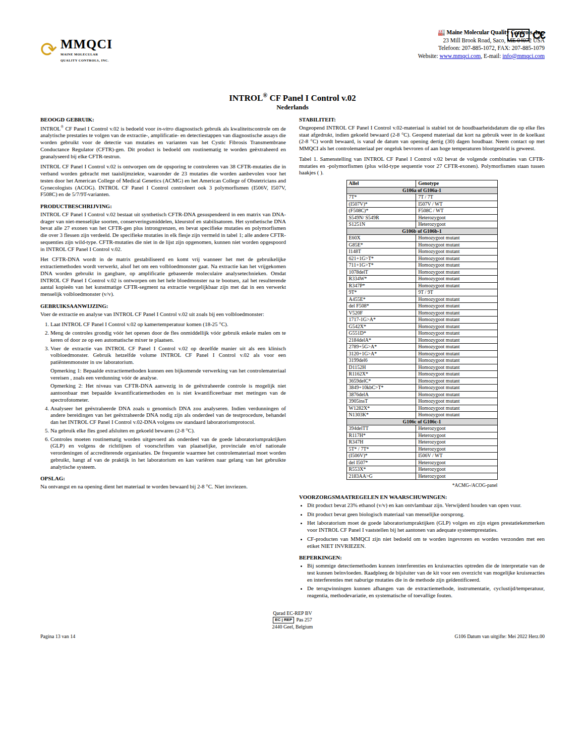IVD C€
⟳ MMQCI
MAINE MOLECULAR
QUALITY CONTROLS, INC.
🏭Maine Molecular Quality Controls, Inc.
23 Mill Brook Road, Saco, ME 04072 USA
Telefoon: 207-885-1072, FAX: 207-885-1079
Website: www.mmqci.com, E-mail: info@mmqci.com
INTROL® CF Panel I Control v.02
Nederlands
Beoogd gebruik:
INTROL® CF Panel I Control v.02 is bedoeld voor in-vitro diagnostisch gebruik als kwaliteitscontrole om de analytische prestaties te volgen van de extractie-, amplificatie- en detectiestappen van diagnostische assays die worden gebruikt voor de detectie van mutaties en varianten van het Cystic Fibrosis Transmembrane Conductance Regulator (CFTR)-gen. Dit product is bedoeld om routinematig te worden geëxtraheerd en geanalyseerd bij elke CFTR-testrun.
INTROL CF Panel I Control v.02 is ontworpen om de opsporing te controleren van 38 CFTR-mutaties die in verband worden gebracht met taaislijmziekte, waaronder de 23 mutaties die worden aanbevolen voor het testen door het American College of Medical Genetics (ACMG) en het American College of Obstetricians and Gynecologists (ACOG). INTROL CF Panel I Control controleert ook 3 polymorfismen (I506V, I507V, F508C) en de 5/7/9T-varianten.
Productbeschrijving:
INTROL CF Panel I Control v.02 bestaat uit synthetisch CFTR-DNA gesuspendeerd in een matrix van DNA-drager van niet-menselijke soorten, conserveringsmiddelen, kleurstof en stabilisatoren. Het synthetische DNA bevat alle 27 exonen van het CFTR-gen plus introngrenzen, en bevat specifieke mutaties en polymorfismen die over 3 flessen zijn verdeeld. De specifieke mutaties in elk flesje zijn vermeld in tabel 1; alle andere CFTR-sequenties zijn wild-type. CFTR-mutaties die niet in de lijst zijn opgenomen, kunnen niet worden opgespoord in INTROL CF Panel I Control v.02.
Het CFTR-DNA wordt in de matrix gestabiliseerd en komt vrij wanneer het met de gebruikelijke extractiemethoden wordt verwerkt, alsof het om een volbloedmonster gaat. Na extractie kan het vrijgekomen DNA worden gebruikt in gangbare, op amplificatie gebaseerde moleculaire analysetechnieken. Omdat INTROL CF Panel I Control v.02 is ontworpen om het hele bloedmonster na te bootsen, zal het resulterende aantal kopieën van het kunstmatige CFTR-segment na extractie vergelijkbaar zijn met dat in een verwerkt menselijk volbloedmonster (v/v).
Gebruiksaanwijzing:
Voer de extractie en analyse van INTROL CF Panel I Control v.02 uit zoals bij een volbloedmonster:
Laat INTROL CF Panel I Control v.02 op kamertemperatuur komen (18-25 °C).
Meng de controles grondig vóór het openen door de fles onmiddellijk vóór gebruik enkele malen om te keren of door ze op een automatische mixer te plaatsen.
Voer de extractie van INTROL CF Panel I Control v.02 op dezelfde manier uit als een klinisch volbloedmonster. Gebruik hetzelfde volume INTROL CF Panel I Control v.02 als voor een patiëntenmonster in uw laboratorium. Opmerking 1: Bepaalde extractiemethoden kunnen een bijkomende verwerking van het controlemateriaal vereisen , zoals een verdunning vóór de analyse. Opmerking 2: Het niveau van CFTR-DNA aanwezig in de geëxtraheerde controle is mogelijk niet aantoonbaar met bepaalde kwantificatiemethoden en is niet kwantificeerbaar met metingen van de spectrofotometer.
Analyseer het geëxtraheerde DNA zoals u genomisch DNA zou analyseren. Indien verdunningen of andere bereidingen van het geëxtraheerde DNA nodig zijn als onderdeel van de testprocedure, behandel dan het INTROL CF Panel I Control v.02-DNA volgens uw standaard laboratoriumprotocol.
Na gebruik elke fles goed afsluiten en gekoeld bewaren (2-8 °C).
Controles moeten routinematig worden uitgevoerd als onderdeel van de goede laboratoriumpraktijken (GLP) en volgens de richtlijnen of voorschriften van plaatselijke, provinciale en/of nationale verordeningen of accrediterende organisaties. De frequentie waarmee het controlemateriaal moet worden gebruikt, hangt af van de praktijk in het laboratorium en kan variëren naar gelang van het gebruikte analytische systeem.
Opslag:
Na ontvangst en na opening dient het materiaal te worden bewaard bij 2-8 °C. Niet invriezen.
Stabiliteit:
Ongeopend INTROL CF Panel I Control v.02-materiaal is stabiel tot de houdbaarheidsdatum die op elke fles staat afgedrukt, indien gekoeld bewaard (2-8 °C). Geopend materiaal dat kort na gebruik weer in de koelkast (2-8 °C) wordt bewaard, is vanaf de datum van opening dertig (30) dagen houdbaar. Neem contact op met MMQCI als het controlemateriaal per ongeluk bevroren of aan hoge temperaturen blootgesteld is geweest.
Tabel 1. Samenstelling van INTROL CF Panel I Control v.02 bevat de volgende combinaties van CFTR-mutaties en -polymorfismen (plus wild-type sequentie voor 27 CFTR-exonen). Polymorfismen staan tussen haakjes ( ).
| Allel | Genotype |
| --- | --- |
| G106a of G106a-1 |
| 7T* | 7T / 7T |
| (I507V)* | I507V / WT |
| (F508C)* | F508C / WT |
| S549N/ S549R | Heterozygoot |
| S1251N | Heterozygoot |
| G106b of G106b-1 |
| E60X | Homozygoot mutant |
| G85E* | Homozygoot mutant |
| I148T | Homozygoot mutant |
| 621+1G>T* | Homozygoot mutant |
| 711+1G>T* | Homozygoot mutant |
| 1078delT | Homozygoot mutant |
| R334W* | Homozygoot mutant |
| R347P* | Homozygoot mutant |
| 9T* | 9T / 9T |
| A455E* | Homozygoot mutant |
| del F508* | Homozygoot mutant |
| V520F | Homozygoot mutant |
| 1717-1G>A* | Homozygoot mutant |
| G542X* | Homozygoot mutant |
| G551D* | Homozygoot mutant |
| 2184delA* | Homozygoot mutant |
| 2789+5G>A* | Homozygoot mutant |
| 3120+1G>A* | Homozygoot mutant |
| 3199del6 | Homozygoot mutant |
| D1152H | Homozygoot mutant |
| R1162X* | Homozygoot mutant |
| 3659delC* | Homozygoot mutant |
| 3849+10kbC>T* | Homozygoot mutant |
| 3876delA | Homozygoot mutant |
| 3905insT | Homozygoot mutant |
| W1282X* | Homozygoot mutant |
| N1303K* | Homozygoot mutant |
| G106c of G106c-1 |
| 394delTT | Heterozygoot |
| R117H* | Heterozygoot |
| R347H | Heterozygoot |
| 5T* / 7T* | Heterozygoot |
| (I506V)* | I506V / WT |
| del I507* | Heterozygoot |
| R553X* | Heterozygoot |
| 2183AA>G | Heterozygoot |
*ACMG-/ACOG-panel
Voorzorgsmaatregelen en waarschuwingen:
Dit product bevat 23% ethanol (v/v) en kan ontvlambaar zijn. Verwijderd houden van open vuur.
Dit product bevat geen biologisch materiaal van menselijke oorsprong.
Het laboratorium moet de goede laboratoriumpraktijken (GLP) volgen en zijn eigen prestatiekenmerken voor INTROL CF Panel I vaststellen bij het aantonen van adequate systeemprestaties.
CF-producten van MMQCI zijn niet bedoeld om te worden ingevroren en worden verzonden met een etiket NIET INVRIEZEN.
Beperkingen:
Bij sommige detectiemethoden kunnen interferenties en kruisreacties optreden die de interpretatie van de test kunnen beïnvloeden. Raadpleeg de bijsluiter van de kit voor een overzicht van mogelijke kruisreacties en interferenties met naburige mutaties die in de methode zijn geïdentificeerd.
De terugwinningen kunnen afhangen van de extractiemethode, instrumentatie, cyclustijd/temperatuur, reagentia, methodevariatie, en systematische of toevallige fouten.
Qarad EC-REP BV
EC | REPPas 257
2440 Geel, Belgium
Pagina 13 van 14
G106 Datum van uitgifte: Mei 2022 Herz.00